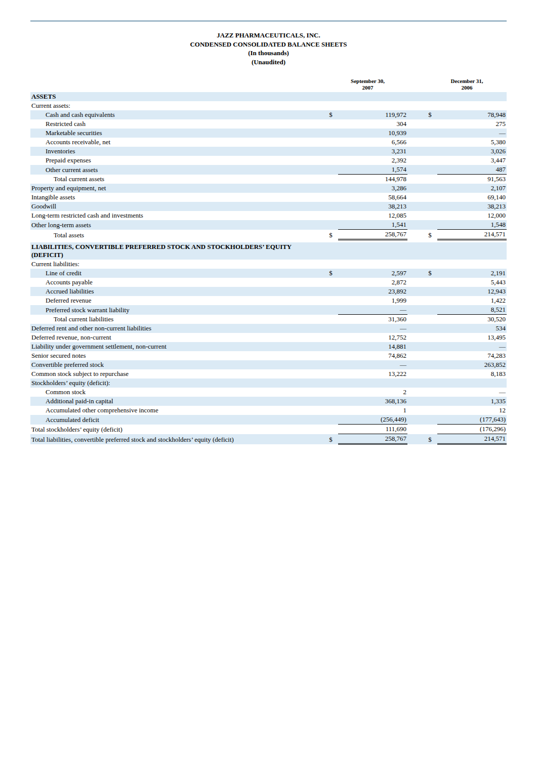JAZZ PHARMACEUTICALS, INC.
CONDENSED CONSOLIDATED BALANCE SHEETS
(In thousands)
(Unaudited)
| | | September 30, 2007 | | December 31, 2006 |
| ASSETS | | | | | | |
| Current assets: | | | | | | |
| Cash and cash equivalents | | $ | 119,972 | | $ | 78,948 |
| Restricted cash | | | 304 | | | 275 |
| Marketable securities | | | 10,939 | | | — |
| Accounts receivable, net | | | 6,566 | | | 5,380 |
| Inventories | | | 3,231 | | | 3,026 |
| Prepaid expenses | | | 2,392 | | | 3,447 |
| Other current assets | | | 1,574 | | | 487 |
| Total current assets | | | 144,978 | | | 91,563 |
| Property and equipment, net | | | 3,286 | | | 2,107 |
| Intangible assets | | | 58,664 | | | 69,140 |
| Goodwill | | | 38,213 | | | 38,213 |
| Long-term restricted cash and investments | | | 12,085 | | | 12,000 |
| Other long-term assets | | | 1,541 | | | 1,548 |
| Total assets | | $ | 258,767 | | $ | 214,571 |
| LIABILITIES, CONVERTIBLE PREFERRED STOCK AND STOCKHOLDERS’ EQUITY (DEFICIT) | | | | | | |
| Current liabilities: | | | | | | |
| Line of credit | | $ | 2,597 | | $ | 2,191 |
| Accounts payable | | | 2,872 | | | 5,443 |
| Accrued liabilities | | | 23,892 | | | 12,943 |
| Deferred revenue | | | 1,999 | | | 1,422 |
| Preferred stock warrant liability | | | — | | | 8,521 |
| Total current liabilities | | | 31,360 | | | 30,520 |
| Deferred rent and other non-current liabilities | | | — | | | 534 |
| Deferred revenue, non-current | | | 12,752 | | | 13,495 |
| Liability under government settlement, non-current | | | 14,881 | | | — |
| Senior secured notes | | | 74,862 | | | 74,283 |
| Convertible preferred stock | | | — | | | 263,852 |
| Common stock subject to repurchase | | | 13,222 | | | 8,183 |
| Stockholders’ equity (deficit): | | | | | | |
| Common stock | | | 2 | | | — |
| Additional paid-in capital | | | 368,136 | | | 1,335 |
| Accumulated other comprehensive income | | | 1 | | | 12 |
| Accumulated deficit | | | (256,449) | | | (177,643) |
| Total stockholders’ equity (deficit) | | | 111,690 | | | (176,296) |
| Total liabilities, convertible preferred stock and stockholders’ equity (deficit) | | $ | 258,767 | | $ | 214,571 |